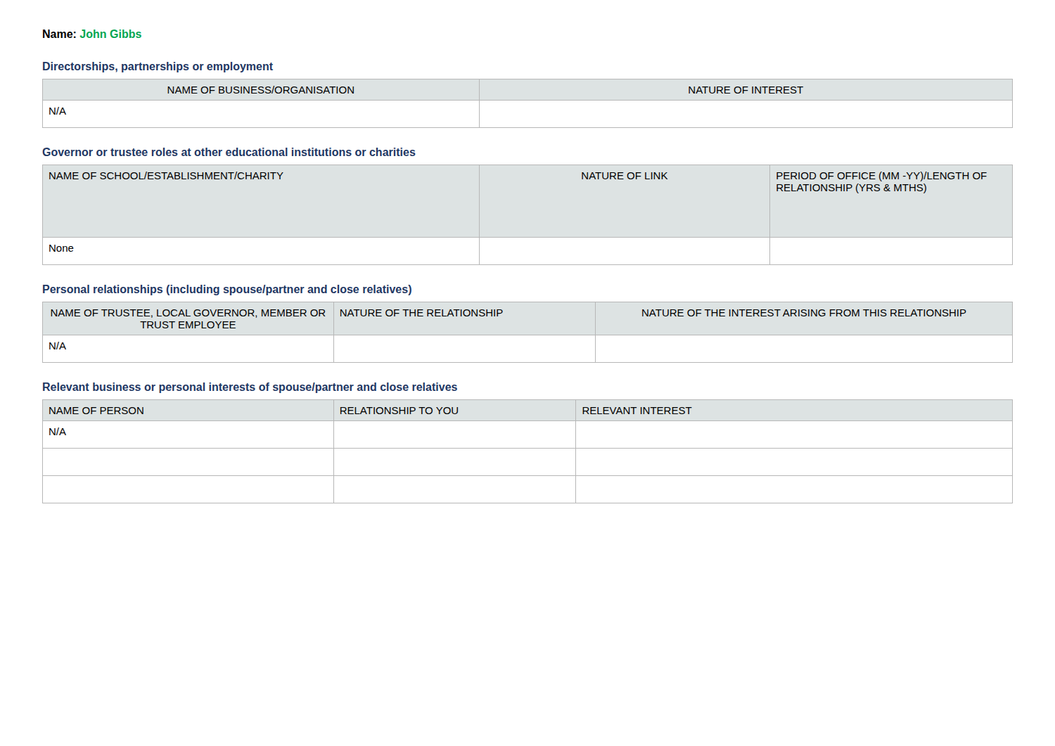Name: John Gibbs
Directorships, partnerships or employment
| Name of business/organisation | Nature of interest |
| --- | --- |
| N/A | |
Governor or trustee roles at other educational institutions or charities
| Name of school/establishment/charity | Nature of link | Period of office (MM -YY)/length of relationship (yrs & mths) |
| --- | --- | --- |
| None | | |
Personal relationships (including spouse/partner and close relatives)
| Name of trustee, local governor, member or trust employee | Nature of the relationship | Nature of the interest arising from this relationship |
| --- | --- | --- |
| N/A | | |
Relevant business or personal interests of spouse/partner and close relatives
| Name of person | Relationship to you | Relevant interest |
| --- | --- | --- |
| N/A | | |